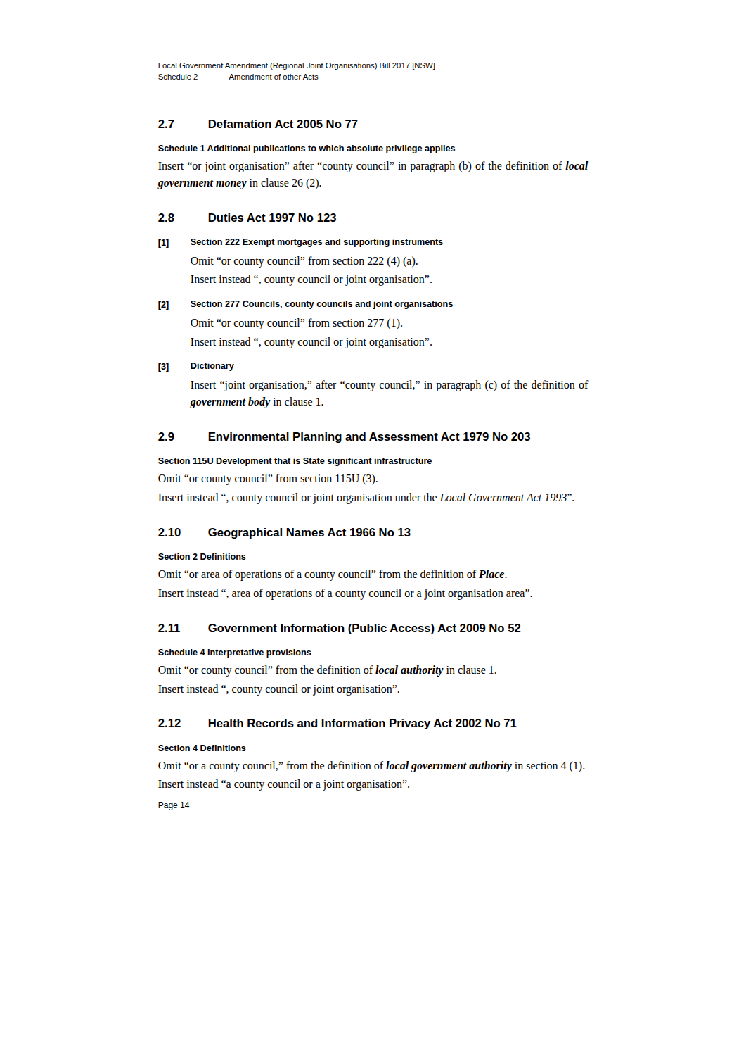Local Government Amendment (Regional Joint Organisations) Bill 2017 [NSW] Schedule 2 Amendment of other Acts
2.7 Defamation Act 2005 No 77
Schedule 1 Additional publications to which absolute privilege applies
Insert “or joint organisation” after “county council” in paragraph (b) of the definition of local government money in clause 26 (2).
2.8 Duties Act 1997 No 123
[1] Section 222 Exempt mortgages and supporting instruments
Omit “or county council” from section 222 (4) (a).
Insert instead “, county council or joint organisation”.
[2] Section 277 Councils, county councils and joint organisations
Omit “or county council” from section 277 (1).
Insert instead “, county council or joint organisation”.
[3] Dictionary
Insert “joint organisation,” after “county council,” in paragraph (c) of the definition of government body in clause 1.
2.9 Environmental Planning and Assessment Act 1979 No 203
Section 115U Development that is State significant infrastructure
Omit “or county council” from section 115U (3).
Insert instead “, county council or joint organisation under the Local Government Act 1993”.
2.10 Geographical Names Act 1966 No 13
Section 2 Definitions
Omit “or area of operations of a county council” from the definition of Place.
Insert instead “, area of operations of a county council or a joint organisation area”.
2.11 Government Information (Public Access) Act 2009 No 52
Schedule 4 Interpretative provisions
Omit “or county council” from the definition of local authority in clause 1.
Insert instead “, county council or joint organisation”.
2.12 Health Records and Information Privacy Act 2002 No 71
Section 4 Definitions
Omit “or a county council,” from the definition of local government authority in section 4 (1).
Insert instead “a county council or a joint organisation”.
Page 14